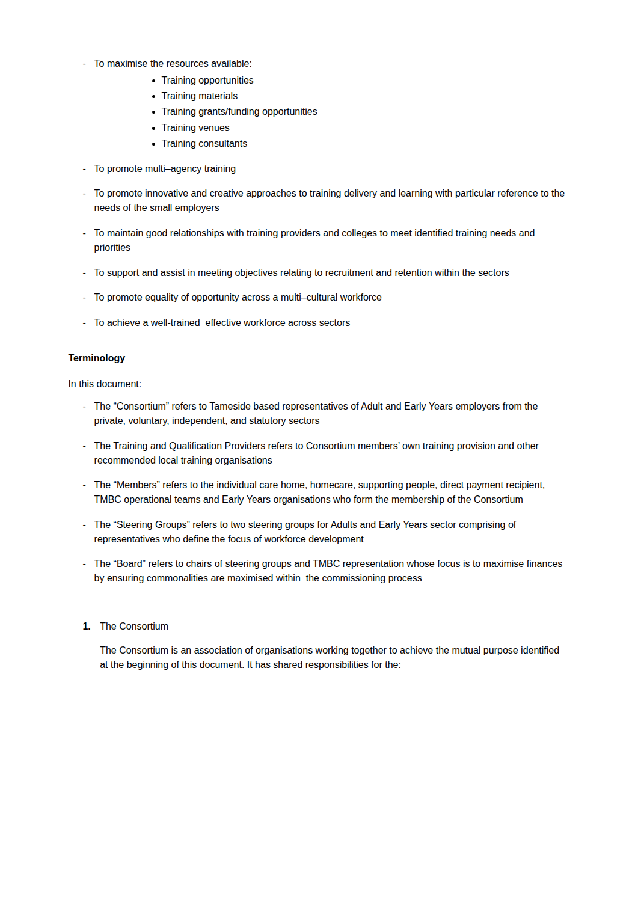To maximise the resources available:
Training opportunities
Training materials
Training grants/funding opportunities
Training venues
Training consultants
To promote multi–agency training
To promote innovative and creative approaches to training delivery and learning with particular reference to the needs of the small employers
To maintain good relationships with training providers and colleges to meet identified training needs and priorities
To support and assist in meeting objectives relating to recruitment and retention within the sectors
To promote equality of opportunity across a multi–cultural workforce
To achieve a well-trained effective workforce across sectors
Terminology
In this document:
The “Consortium” refers to Tameside based representatives of Adult and Early Years employers from the private, voluntary, independent, and statutory sectors
The Training and Qualification Providers refers to Consortium members’ own training provision and other recommended local training organisations
The “Members” refers to the individual care home, homecare, supporting people, direct payment recipient, TMBC operational teams and Early Years organisations who form the membership of the Consortium
The “Steering Groups” refers to two steering groups for Adults and Early Years sector comprising of representatives who define the focus of workforce development
The “Board” refers to chairs of steering groups and TMBC representation whose focus is to maximise finances by ensuring commonalities are maximised within the commissioning process
The Consortium
The Consortium is an association of organisations working together to achieve the mutual purpose identified at the beginning of this document. It has shared responsibilities for the: